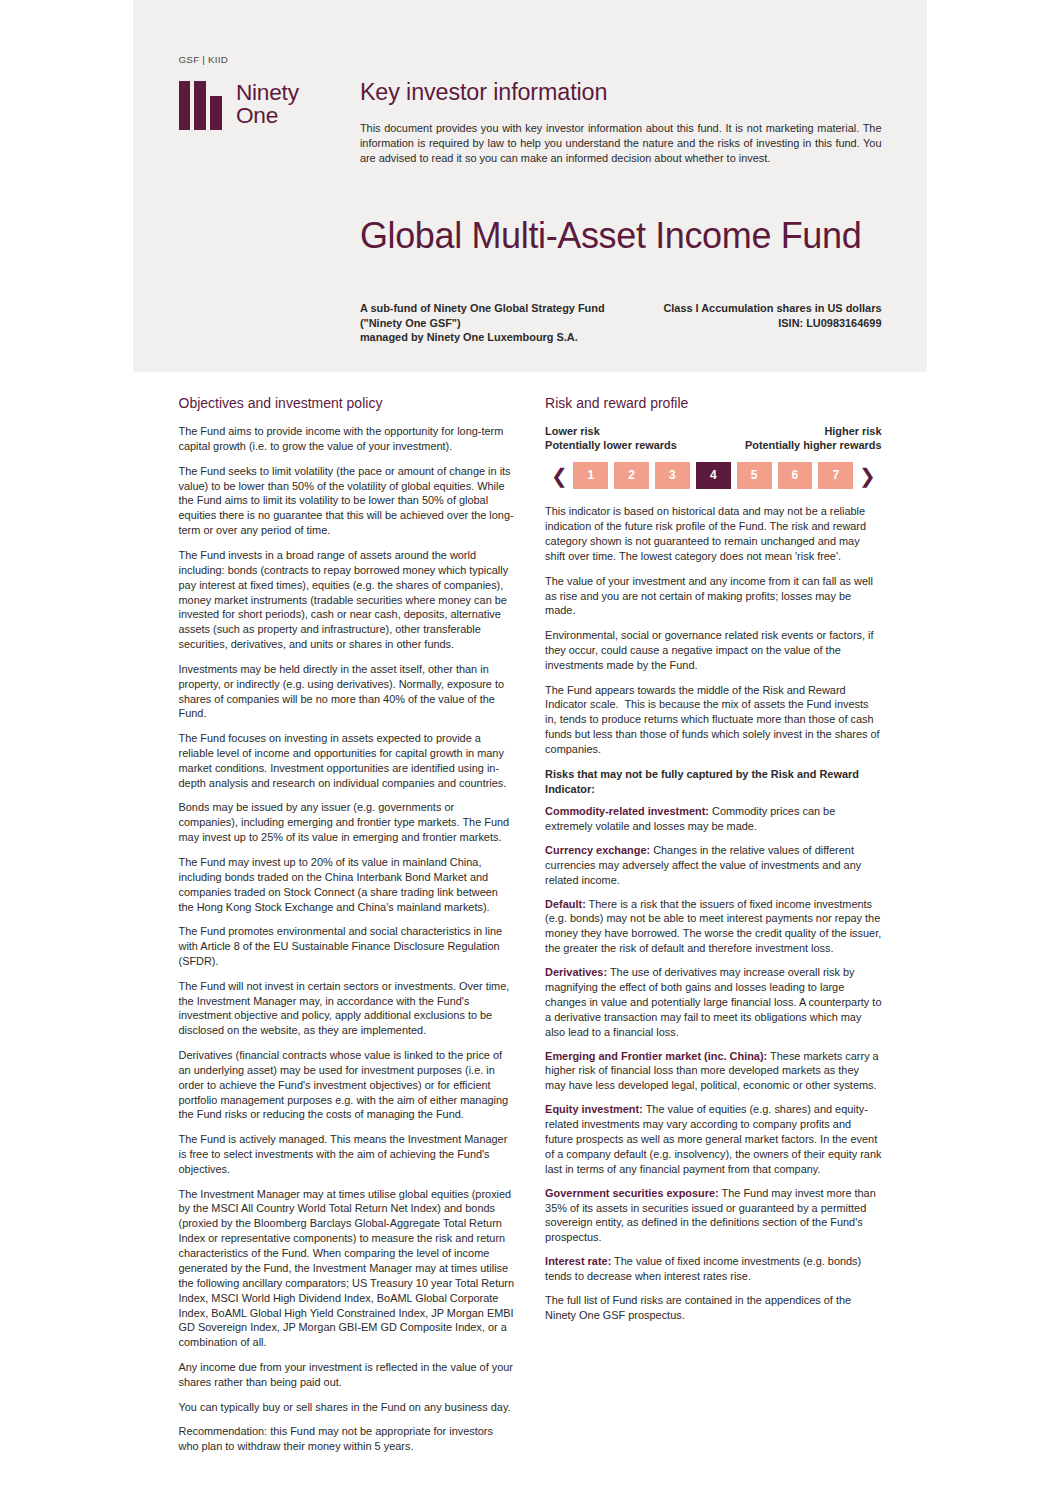GSF | KIID
Ninety
One
Key investor information
This document provides you with key investor information about this fund. It is not marketing material. The information is required by law to help you understand the nature and the risks of investing in this fund. You are advised to read it so you can make an informed decision about whether to invest.
Global Multi-Asset Income Fund
A sub-fund of Ninety One Global Strategy Fund
("Ninety One GSF")
managed by Ninety One Luxembourg S.A.
Class I Accumulation shares in US dollars
ISIN: LU0983164699
Objectives and investment policy
The Fund aims to provide income with the opportunity for long-term capital growth (i.e. to grow the value of your investment).
The Fund seeks to limit volatility (the pace or amount of change in its value) to be lower than 50% of the volatility of global equities. While the Fund aims to limit its volatility to be lower than 50% of global equities there is no guarantee that this will be achieved over the long-term or over any period of time.
The Fund invests in a broad range of assets around the world including: bonds (contracts to repay borrowed money which typically pay interest at fixed times), equities (e.g. the shares of companies), money market instruments (tradable securities where money can be invested for short periods), cash or near cash, deposits, alternative assets (such as property and infrastructure), other transferable securities, derivatives, and units or shares in other funds.
Investments may be held directly in the asset itself, other than in property, or indirectly (e.g. using derivatives). Normally, exposure to shares of companies will be no more than 40% of the value of the Fund.
The Fund focuses on investing in assets expected to provide a reliable level of income and opportunities for capital growth in many market conditions. Investment opportunities are identified using in-depth analysis and research on individual companies and countries.
Bonds may be issued by any issuer (e.g. governments or companies), including emerging and frontier type markets. The Fund may invest up to 25% of its value in emerging and frontier markets.
The Fund may invest up to 20% of its value in mainland China, including bonds traded on the China Interbank Bond Market and companies traded on Stock Connect (a share trading link between the Hong Kong Stock Exchange and China's mainland markets).
The Fund promotes environmental and social characteristics in line with Article 8 of the EU Sustainable Finance Disclosure Regulation (SFDR).
The Fund will not invest in certain sectors or investments. Over time, the Investment Manager may, in accordance with the Fund's investment objective and policy, apply additional exclusions to be disclosed on the website, as they are implemented.
Derivatives (financial contracts whose value is linked to the price of an underlying asset) may be used for investment purposes (i.e. in order to achieve the Fund's investment objectives) or for efficient portfolio management purposes e.g. with the aim of either managing the Fund risks or reducing the costs of managing the Fund.
The Fund is actively managed. This means the Investment Manager is free to select investments with the aim of achieving the Fund's objectives.
The Investment Manager may at times utilise global equities (proxied by the MSCI All Country World Total Return Net Index) and bonds (proxied by the Bloomberg Barclays Global-Aggregate Total Return Index or representative components) to measure the risk and return characteristics of the Fund. When comparing the level of income generated by the Fund, the Investment Manager may at times utilise the following ancillary comparators; US Treasury 10 year Total Return Index, MSCI World High Dividend Index, BoAML Global Corporate Index, BoAML Global High Yield Constrained Index, JP Morgan EMBI GD Sovereign Index, JP Morgan GBI-EM GD Composite Index, or a combination of all.
Any income due from your investment is reflected in the value of your shares rather than being paid out.
You can typically buy or sell shares in the Fund on any business day.
Recommendation: this Fund may not be appropriate for investors who plan to withdraw their money within 5 years.
Risk and reward profile
Lower risk
Potentially lower rewards
Higher risk
Potentially higher rewards
❮
1
2
3
4
5
6
7
❯
This indicator is based on historical data and may not be a reliable indication of the future risk profile of the Fund. The risk and reward category shown is not guaranteed to remain unchanged and may shift over time. The lowest category does not mean 'risk free'.
The value of your investment and any income from it can fall as well as rise and you are not certain of making profits; losses may be made.
Environmental, social or governance related risk events or factors, if they occur, could cause a negative impact on the value of the investments made by the Fund.
The Fund appears towards the middle of the Risk and Reward Indicator scale. This is because the mix of assets the Fund invests in, tends to produce returns which fluctuate more than those of cash funds but less than those of funds which solely invest in the shares of companies.
Risks that may not be fully captured by the Risk and Reward Indicator:
Commodity-related investment: Commodity prices can be extremely volatile and losses may be made.
Currency exchange: Changes in the relative values of different currencies may adversely affect the value of investments and any related income.
Default: There is a risk that the issuers of fixed income investments (e.g. bonds) may not be able to meet interest payments nor repay the money they have borrowed. The worse the credit quality of the issuer, the greater the risk of default and therefore investment loss.
Derivatives: The use of derivatives may increase overall risk by magnifying the effect of both gains and losses leading to large changes in value and potentially large financial loss. A counterparty to a derivative transaction may fail to meet its obligations which may also lead to a financial loss.
Emerging and Frontier market (inc. China): These markets carry a higher risk of financial loss than more developed markets as they may have less developed legal, political, economic or other systems.
Equity investment: The value of equities (e.g. shares) and equity-related investments may vary according to company profits and future prospects as well as more general market factors. In the event of a company default (e.g. insolvency), the owners of their equity rank last in terms of any financial payment from that company.
Government securities exposure: The Fund may invest more than 35% of its assets in securities issued or guaranteed by a permitted sovereign entity, as defined in the definitions section of the Fund's prospectus.
Interest rate: The value of fixed income investments (e.g. bonds) tends to decrease when interest rates rise.
The full list of Fund risks are contained in the appendices of the Ninety One GSF prospectus.